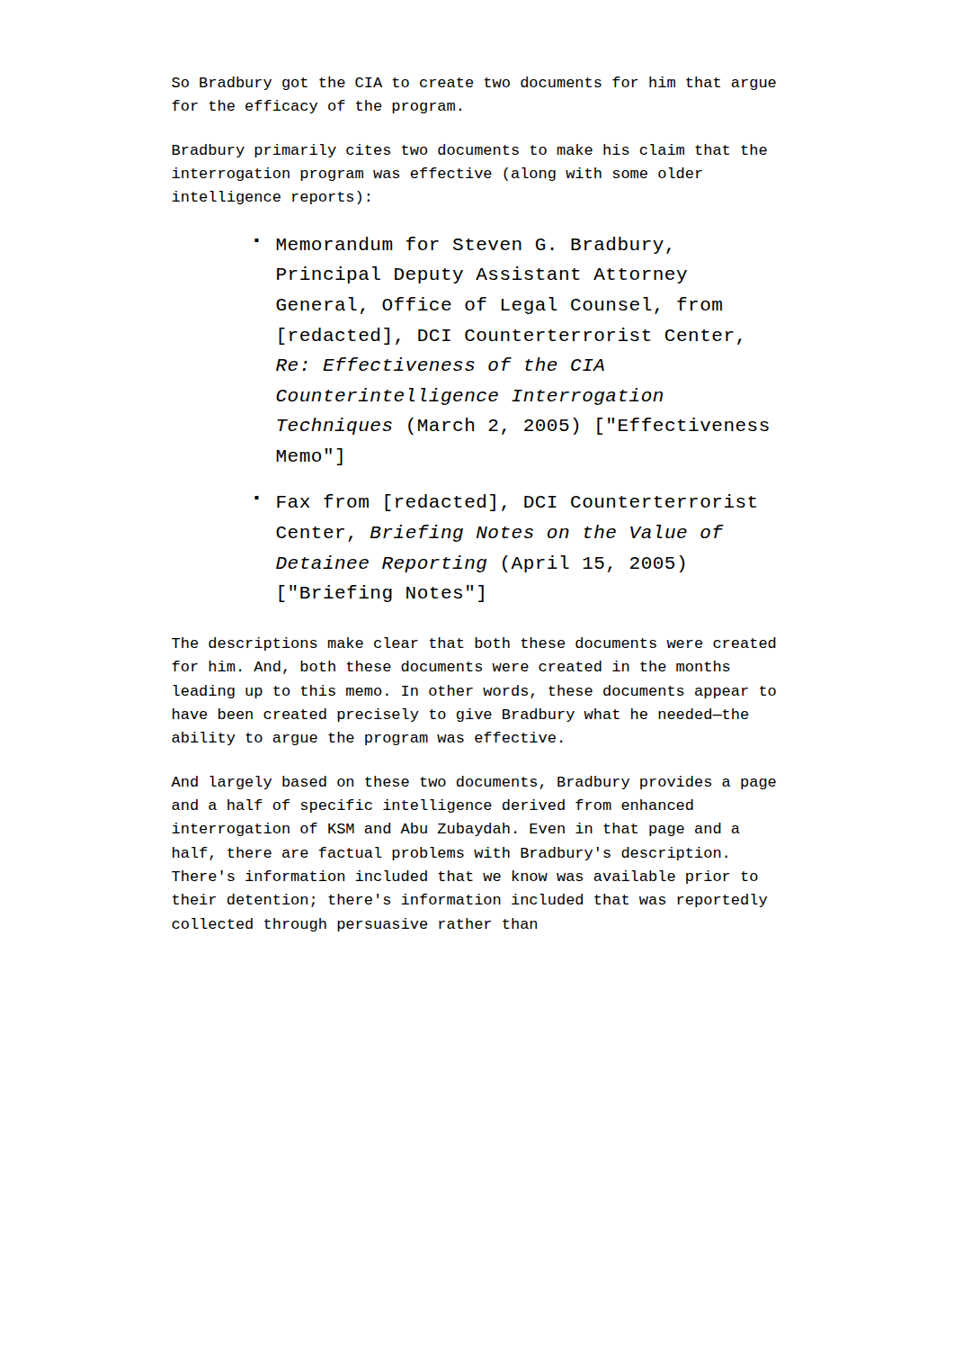So Bradbury got the CIA to create two documents for him that argue for the efficacy of the program.
Bradbury primarily cites two documents to make his claim that the interrogation program was effective (along with some older intelligence reports):
Memorandum for Steven G. Bradbury, Principal Deputy Assistant Attorney General, Office of Legal Counsel, from [redacted], DCI Counterterrorist Center, Re: Effectiveness of the CIA Counterintelligence Interrogation Techniques (March 2, 2005) ["Effectiveness Memo"]
Fax from [redacted], DCI Counterterrorist Center, Briefing Notes on the Value of Detainee Reporting (April 15, 2005) ["Briefing Notes"]
The descriptions make clear that both these documents were created for him. And, both these documents were created in the months leading up to this memo. In other words, these documents appear to have been created precisely to give Bradbury what he needed—the ability to argue the program was effective.
And largely based on these two documents, Bradbury provides a page and a half of specific intelligence derived from enhanced interrogation of KSM and Abu Zubaydah. Even in that page and a half, there are factual problems with Bradbury's description. There's information included that we know was available prior to their detention; there's information included that was reportedly collected through persuasive rather than